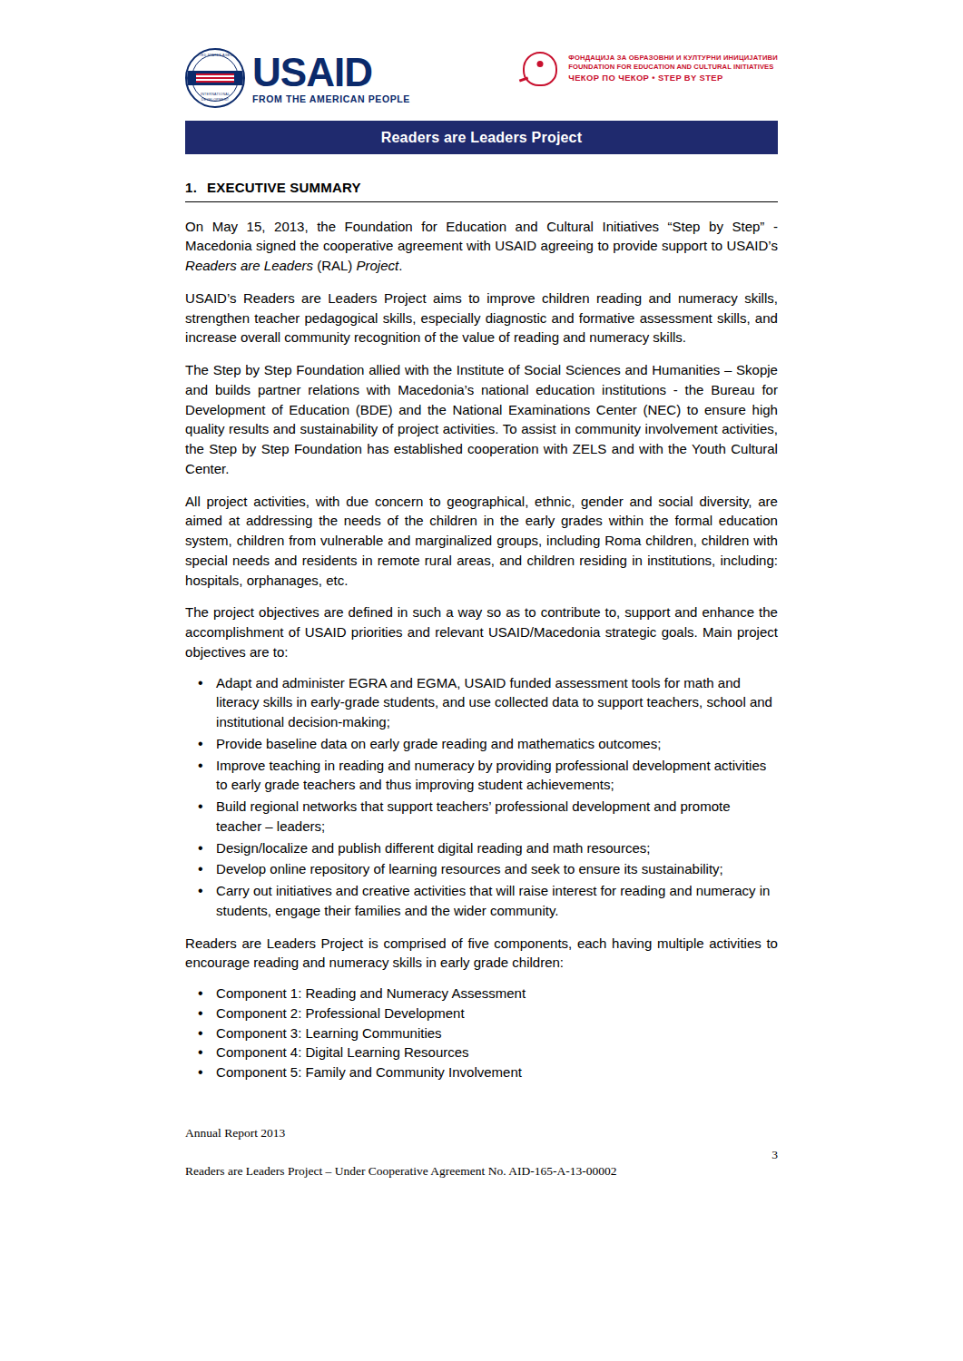UNITED STATES AGENCY INTERNATIONAL DEVELOPMENT
USAID FROM THE AMERICAN PEOPLE
ФОНДАЦИЈА ЗА ОБРАЗОВНИ И КУЛТУРНИ ИНИЦИЈАТИВИ
FOUNDATION FOR EDUCATION AND CULTURAL INITIATIVES
ЧЕКОР ПО ЧЕКОР • STEP BY STEP
Readers are Leaders Project
1. EXECUTIVE SUMMARY
On May 15, 2013, the Foundation for Education and Cultural Initiatives “Step by Step” - Macedonia signed the cooperative agreement with USAID agreeing to provide support to USAID’s Readers are Leaders (RAL) Project.
USAID’s Readers are Leaders Project aims to improve children reading and numeracy skills, strengthen teacher pedagogical skills, especially diagnostic and formative assessment skills, and increase overall community recognition of the value of reading and numeracy skills.
The Step by Step Foundation allied with the Institute of Social Sciences and Humanities – Skopje and builds partner relations with Macedonia’s national education institutions - the Bureau for Development of Education (BDE) and the National Examinations Center (NEC) to ensure high quality results and sustainability of project activities. To assist in community involvement activities, the Step by Step Foundation has established cooperation with ZELS and with the Youth Cultural Center.
All project activities, with due concern to geographical, ethnic, gender and social diversity, are aimed at addressing the needs of the children in the early grades within the formal education system, children from vulnerable and marginalized groups, including Roma children, children with special needs and residents in remote rural areas, and children residing in institutions, including: hospitals, orphanages, etc.
The project objectives are defined in such a way so as to contribute to, support and enhance the accomplishment of USAID priorities and relevant USAID/Macedonia strategic goals. Main project objectives are to:
Adapt and administer EGRA and EGMA, USAID funded assessment tools for math and literacy skills in early-grade students, and use collected data to support teachers, school and institutional decision-making;
Provide baseline data on early grade reading and mathematics outcomes;
Improve teaching in reading and numeracy by providing professional development activities to early grade teachers and thus improving student achievements;
Build regional networks that support teachers’ professional development and promote teacher – leaders;
Design/localize and publish different digital reading and math resources;
Develop online repository of learning resources and seek to ensure its sustainability;
Carry out initiatives and creative activities that will raise interest for reading and numeracy in students, engage their families and the wider community.
Readers are Leaders Project is comprised of five components, each having multiple activities to encourage reading and numeracy skills in early grade children:
Component 1: Reading and Numeracy Assessment
Component 2: Professional Development
Component 3: Learning Communities
Component 4: Digital Learning Resources
Component 5: Family and Community Involvement
Annual Report 2013
Readers are Leaders Project – Under Cooperative Agreement No. AID-165-A-13-00002
3